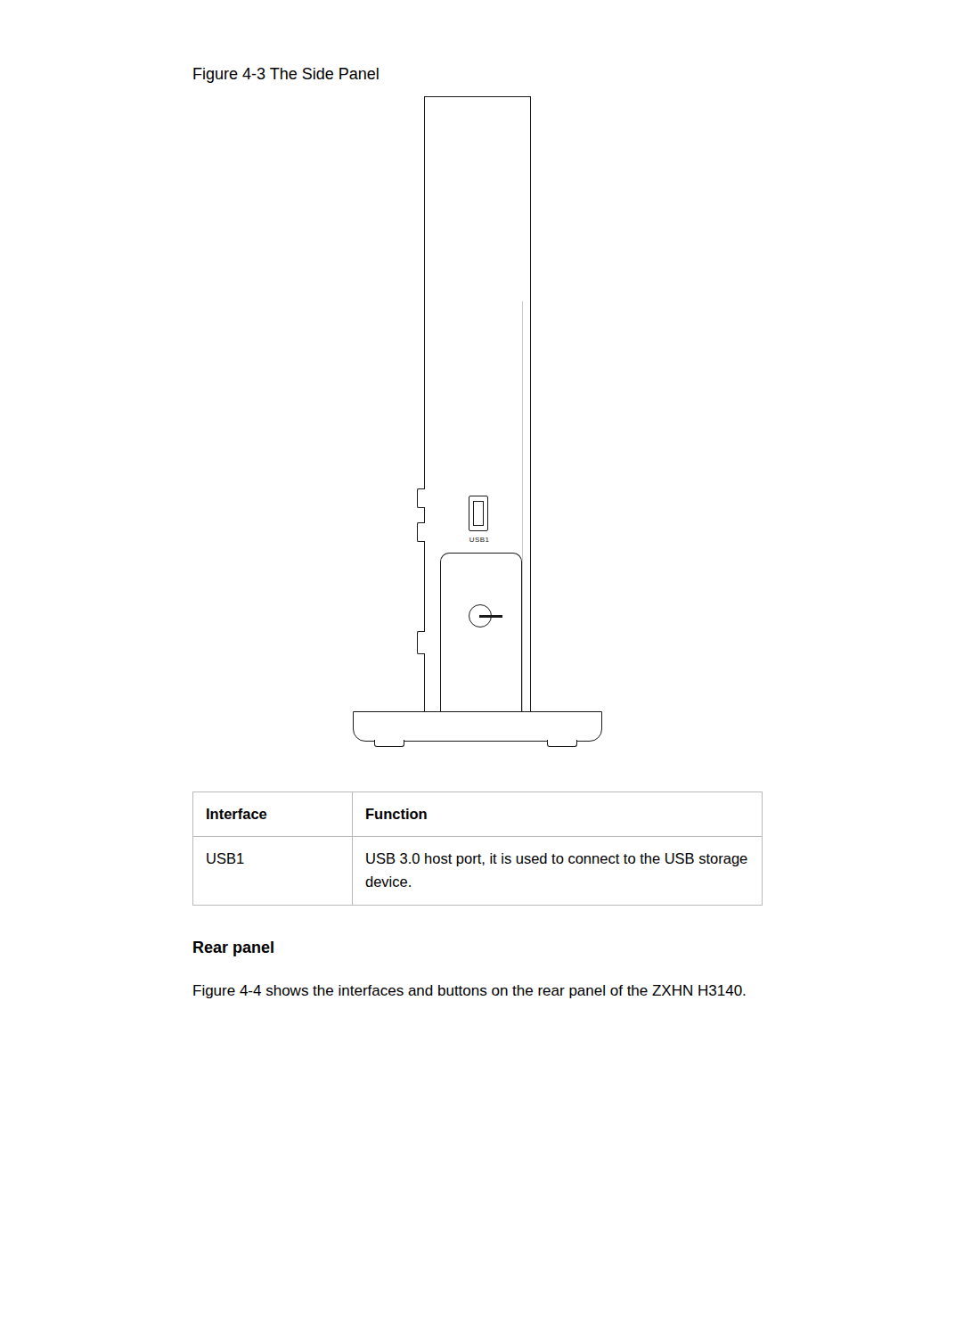Figure 4-3 The Side Panel
USB1
| Interface | Function |
| --- | --- |
| USB1 | USB 3.0 host port, it is used to connect to the USB storage device. |
Rear panel
Figure 4-4 shows the interfaces and buttons on the rear panel of the ZXHN H3140.